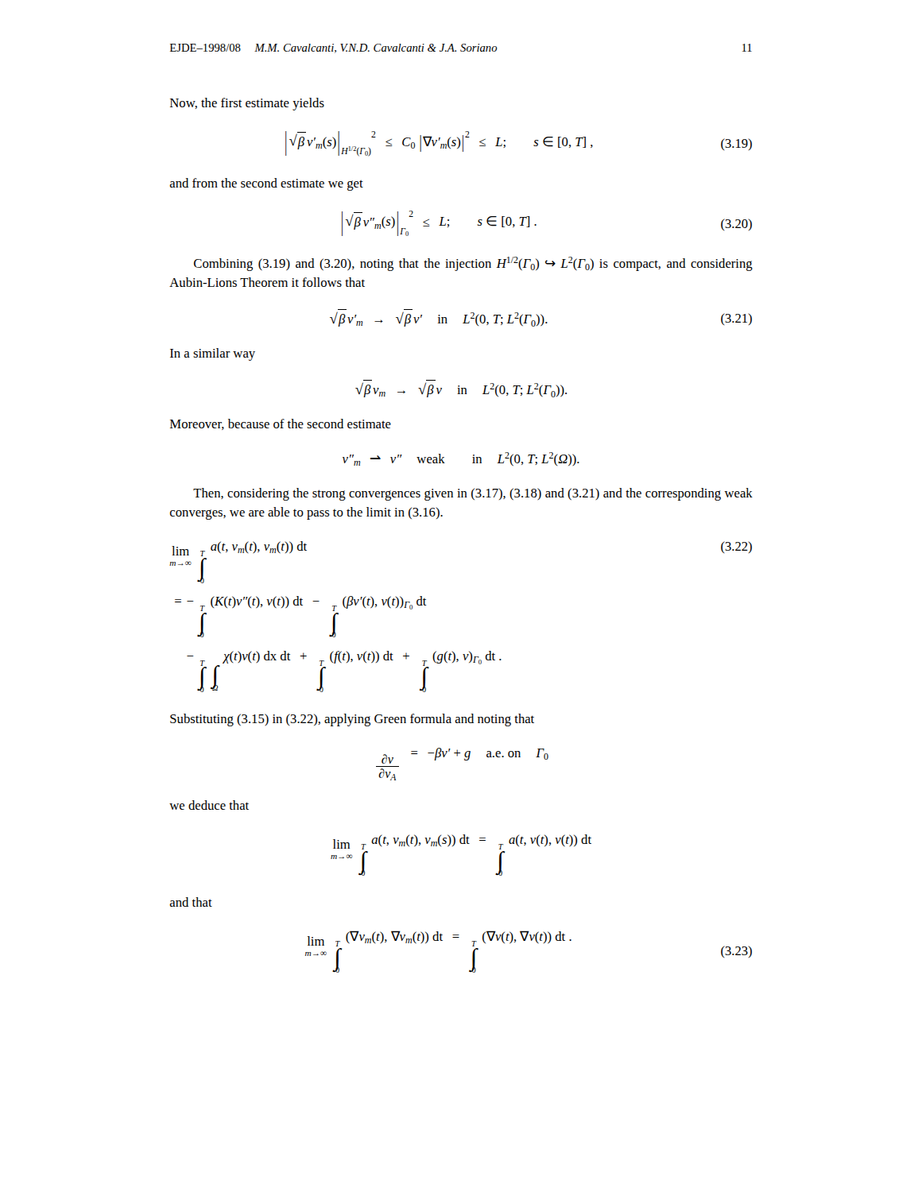EJDE–1998/08 M.M. Cavalcanti, V.N.D. Cavalcanti & J.A. Soriano 11
Now, the first estimate yields
|βv′m(s)|H1/2(Γ0) 2 ≤ C0 |∇v′m(s)|2 ≤ L; s ∈ [0, T] ,
(3.19)
and from the second estimate we get
|βv″m(s)|Γ02 ≤ L; s ∈ [0, T] .
(3.20)
Combining (3.19) and (3.20), noting that the injection H1/2(Γ0) ↪ L2(Γ0) is compact, and considering Aubin-Lions Theorem it follows that
βv′m → βv′ in L2(0, T; L2(Γ0)).
(3.21)
In a similar way
βvm → βv in L2(0, T; L2(Γ0)).
Moreover, because of the second estimate
v″m ⇀ v″ weak in L2(0, T; L2(Ω)).
Then, considering the strong convergences given in (3.17), (3.18) and (3.21) and the corresponding weak converges, we are able to pass to the limit in (3.16).
lim m→∞ T∫0 a(t, vm(t), vm(t)) dt (3.22)
=
− T∫0 (K(t)v″(t), v(t)) dt − T∫0 (βv′(t), v(t))Γ0 dt
− T∫0 ∫Ω χ(t)v(t) dx dt + T∫0 (f(t), v(t)) dt + T∫0 (g(t), v)Γ0 dt .
Substituting (3.15) in (3.22), applying Green formula and noting that
∂v∂νA = −βv′ + g a.e. on Γ0
we deduce that
lim m→∞ T∫0 a(t, vm(t), vm(s)) dt = T∫0 a(t, v(t), v(t)) dt
and that
lim m→∞ T∫0 (∇vm(t), ∇vm(t)) dt = T∫0 (∇v(t), ∇v(t)) dt .
(3.23)